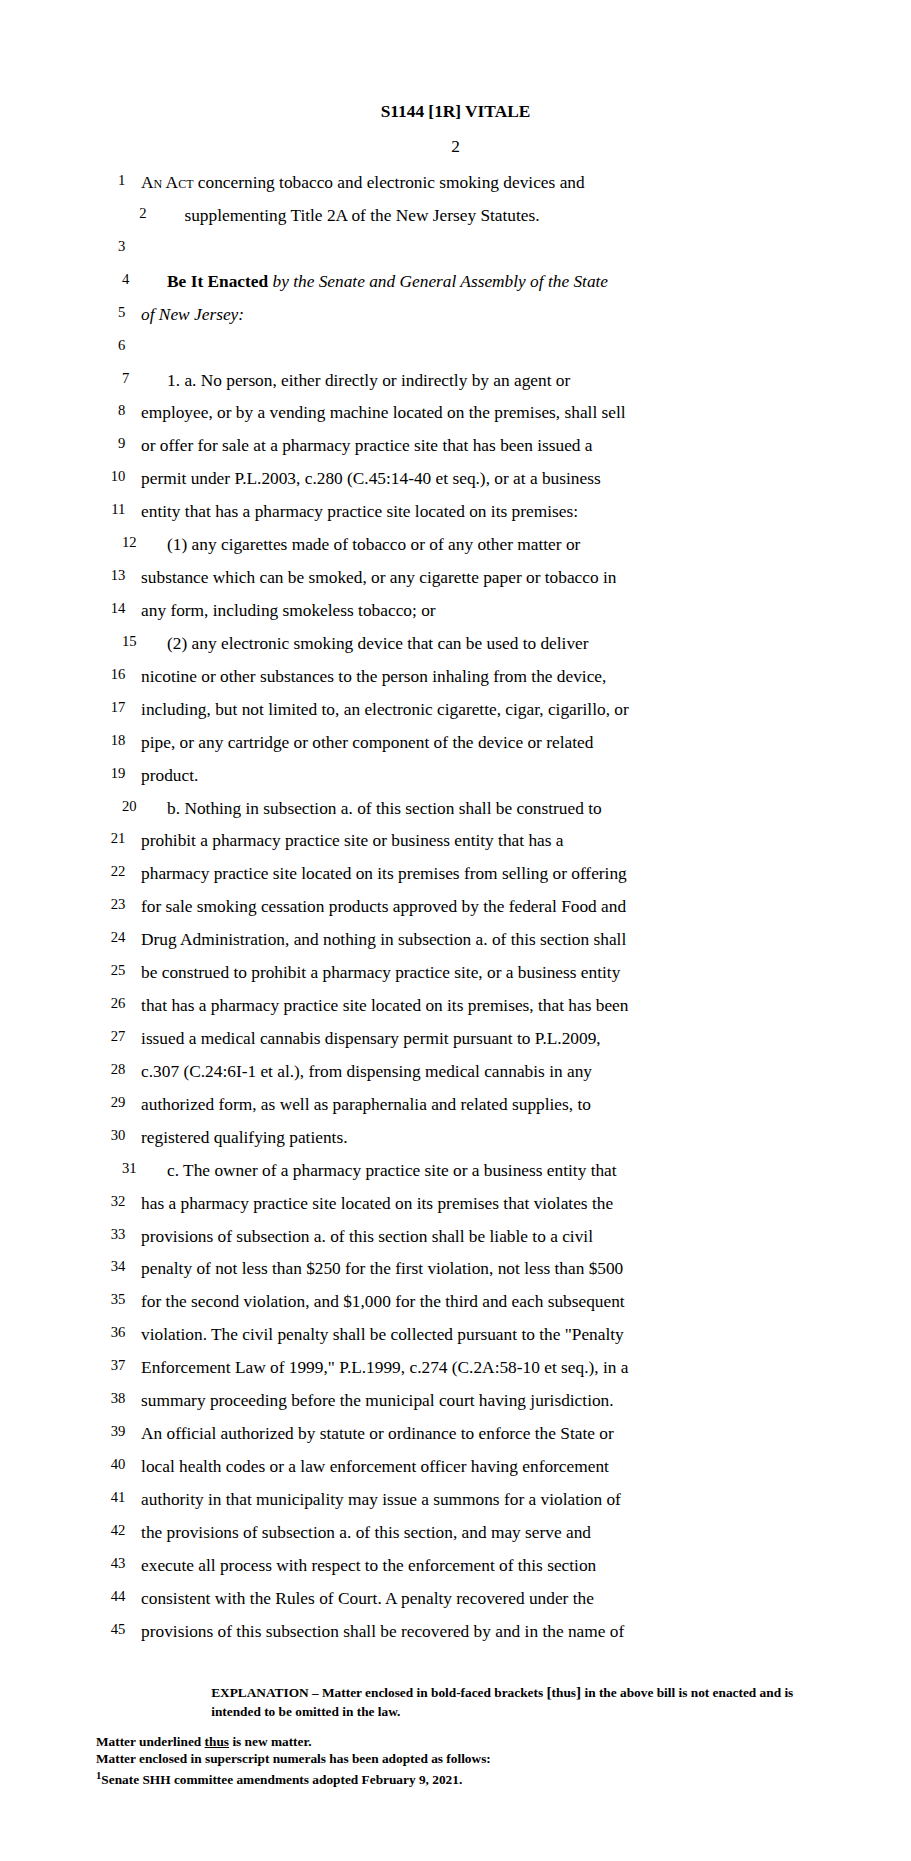S1144 [1R] VITALE 2
An Act concerning tobacco and electronic smoking devices and
supplementing Title 2A of the New Jersey Statutes.
Be It Enacted by the Senate and General Assembly of the State
of New Jersey:
1. a. No person, either directly or indirectly by an agent or
employee, or by a vending machine located on the premises, shall sell
or offer for sale at a pharmacy practice site that has been issued a
permit under P.L.2003, c.280 (C.45:14-40 et seq.), or at a business
entity that has a pharmacy practice site located on its premises:
(1) any cigarettes made of tobacco or of any other matter or
substance which can be smoked, or any cigarette paper or tobacco in
any form, including smokeless tobacco; or
(2) any electronic smoking device that can be used to deliver
nicotine or other substances to the person inhaling from the device,
including, but not limited to, an electronic cigarette, cigar, cigarillo, or
pipe, or any cartridge or other component of the device or related
product.
b. Nothing in subsection a. of this section shall be construed to
prohibit a pharmacy practice site or business entity that has a
pharmacy practice site located on its premises from selling or offering
for sale smoking cessation products approved by the federal Food and
Drug Administration, and nothing in subsection a. of this section shall
be construed to prohibit a pharmacy practice site, or a business entity
that has a pharmacy practice site located on its premises, that has been
issued a medical cannabis dispensary permit pursuant to P.L.2009,
c.307 (C.24:6I-1 et al.), from dispensing medical cannabis in any
authorized form, as well as paraphernalia and related supplies, to
registered qualifying patients.
c. The owner of a pharmacy practice site or a business entity that
has a pharmacy practice site located on its premises that violates the
provisions of subsection a. of this section shall be liable to a civil
penalty of not less than $250 for the first violation, not less than $500
for the second violation, and $1,000 for the third and each subsequent
violation. The civil penalty shall be collected pursuant to the "Penalty
Enforcement Law of 1999," P.L.1999, c.274 (C.2A:58-10 et seq.), in a
summary proceeding before the municipal court having jurisdiction.
An official authorized by statute or ordinance to enforce the State or
local health codes or a law enforcement officer having enforcement
authority in that municipality may issue a summons for a violation of
the provisions of subsection a. of this section, and may serve and
execute all process with respect to the enforcement of this section
consistent with the Rules of Court. A penalty recovered under the
provisions of this subsection shall be recovered by and in the name of
EXPLANATION – Matter enclosed in bold-faced brackets [thus] in the above bill is not enacted and is intended to be omitted in the law.
Matter underlined thus is new matter.
Matter enclosed in superscript numerals has been adopted as follows:
1Senate SHH committee amendments adopted February 9, 2021.